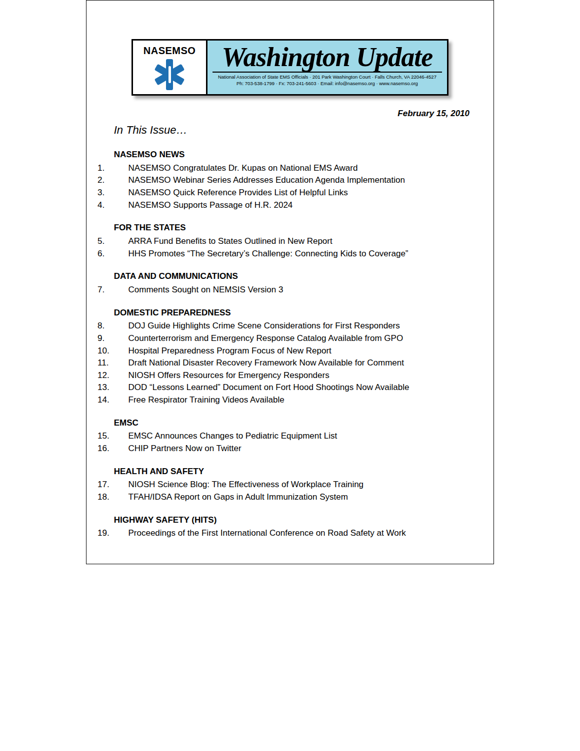NASEMSO
Washington Update
National Association of State EMS Officials · 201 Park Washington Court · Falls Church, VA 22046-4527
Ph: 703-538-1799 · Fx: 703-241-5603 · Email: info@nasemso.org · www.nasemso.org
February 15, 2010
In This Issue…
NASEMSO News
1. NASEMSO Congratulates Dr. Kupas on National EMS Award
2. NASEMSO Webinar Series Addresses Education Agenda Implementation
3. NASEMSO Quick Reference Provides List of Helpful Links
4. NASEMSO Supports Passage of H.R. 2024
For the States
5. ARRA Fund Benefits to States Outlined in New Report
6. HHS Promotes “The Secretary’s Challenge: Connecting Kids to Coverage”
Data and Communications
7. Comments Sought on NEMSIS Version 3
Domestic Preparedness
8. DOJ Guide Highlights Crime Scene Considerations for First Responders
9. Counterterrorism and Emergency Response Catalog Available from GPO
10. Hospital Preparedness Program Focus of New Report
11. Draft National Disaster Recovery Framework Now Available for Comment
12. NIOSH Offers Resources for Emergency Responders
13. DOD “Lessons Learned” Document on Fort Hood Shootings Now Available
14. Free Respirator Training Videos Available
EMSC
15. EMSC Announces Changes to Pediatric Equipment List
16. CHIP Partners Now on Twitter
Health and Safety
17. NIOSH Science Blog: The Effectiveness of Workplace Training
18. TFAH/IDSA Report on Gaps in Adult Immunization System
Highway Safety (HITS)
19. Proceedings of the First International Conference on Road Safety at Work